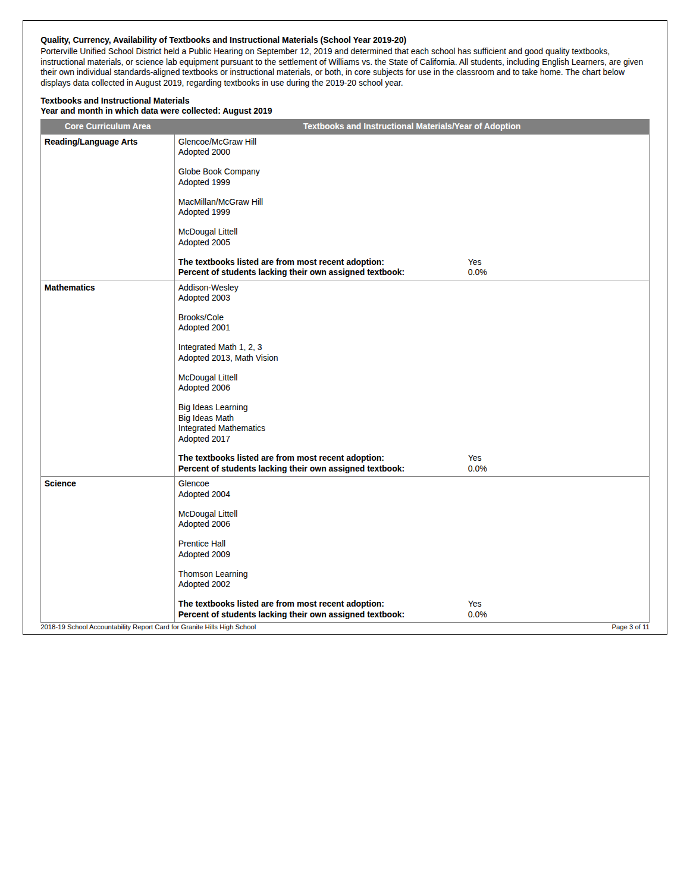Quality, Currency, Availability of Textbooks and Instructional Materials (School Year 2019-20)
Porterville Unified School District held a Public Hearing on September 12, 2019 and determined that each school has sufficient and good quality textbooks, instructional materials, or science lab equipment pursuant to the settlement of Williams vs. the State of California. All students, including English Learners, are given their own individual standards-aligned textbooks or instructional materials, or both, in core subjects for use in the classroom and to take home. The chart below displays data collected in August 2019, regarding textbooks in use during the 2019-20 school year.
Textbooks and Instructional Materials
Year and month in which data were collected: August 2019
| Core Curriculum Area | Textbooks and Instructional Materials/Year of Adoption |
| --- | --- |
| Reading/Language Arts | Glencoe/McGraw Hill Adopted 2000 Globe Book Company Adopted 1999 MacMillan/McGraw Hill Adopted 1999 McDougal Littell Adopted 2005 The textbooks listed are from most recent adoption: Yes Percent of students lacking their own assigned textbook: 0.0% |
| Mathematics | Addison-Wesley Adopted 2003 Brooks/Cole Adopted 2001 Integrated Math 1, 2, 3 Adopted 2013, Math Vision McDougal Littell Adopted 2006 Big Ideas Learning Big Ideas Math Integrated Mathematics Adopted 2017 The textbooks listed are from most recent adoption: Yes Percent of students lacking their own assigned textbook: 0.0% |
| Science | Glencoe Adopted 2004 McDougal Littell Adopted 2006 Prentice Hall Adopted 2009 Thomson Learning Adopted 2002 The textbooks listed are from most recent adoption: Yes Percent of students lacking their own assigned textbook: 0.0% |
2018-19 School Accountability Report Card for Granite Hills High School Page 3 of 11